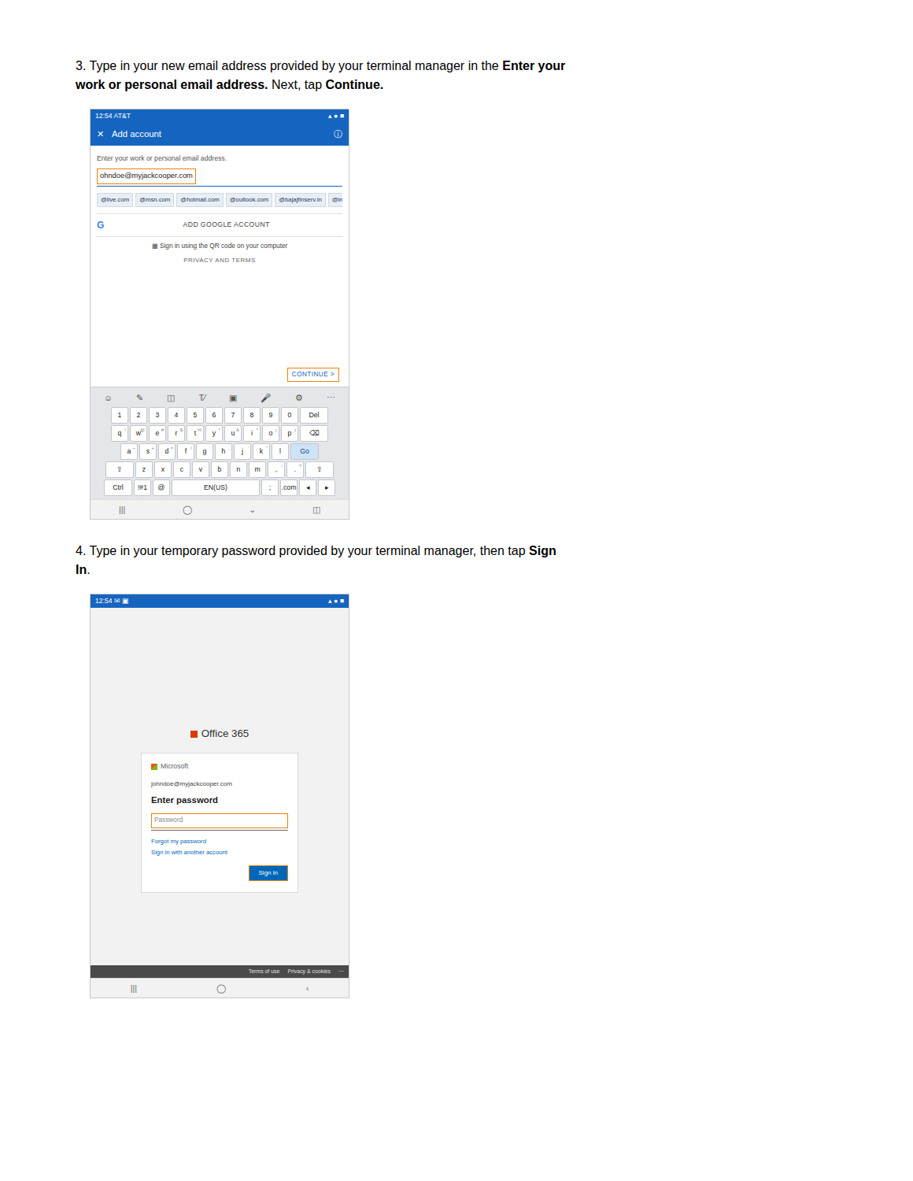3. Type in your new email address provided by your terminal manager in the Enter your work or personal email address. Next, tap Continue.
12:54 AT&T ▴ ● ■
✕ Add account ⓘ
Enter your work or personal email address.
ohndoe@myjackcooper.com
@live.com @msn.com @hotmail.com @outlook.com @bajajfinserv.in @in
G ADD GOOGLE ACCOUNT
▦ Sign in using the QR code on your computer
PRIVACY AND TERMS
CONTINUE >
☺ ✎ ◫ T⁄ ▣ 🎤 ⚙ ⋯
1234567890 Del
q!w@e#r$t% y^u&i*o(p)⌫
a~s+d=f/g: h; j'k"lGo
⇧zxcvbnm,!.?⇧
Ctrl!#1@EN(US);.com◂▸
||| ◯ ⌄ ◫
4. Type in your temporary password provided by your terminal manager, then tap Sign In.
12:54 ✉ ▣ ▴ ● ■
Office 365
Microsoft
johndoe@myjackcooper.com
Enter password
Password
Forgot my password
Sign in with another account
Sign in
Terms of use Privacy & cookies ⋯
||| ◯ ‹